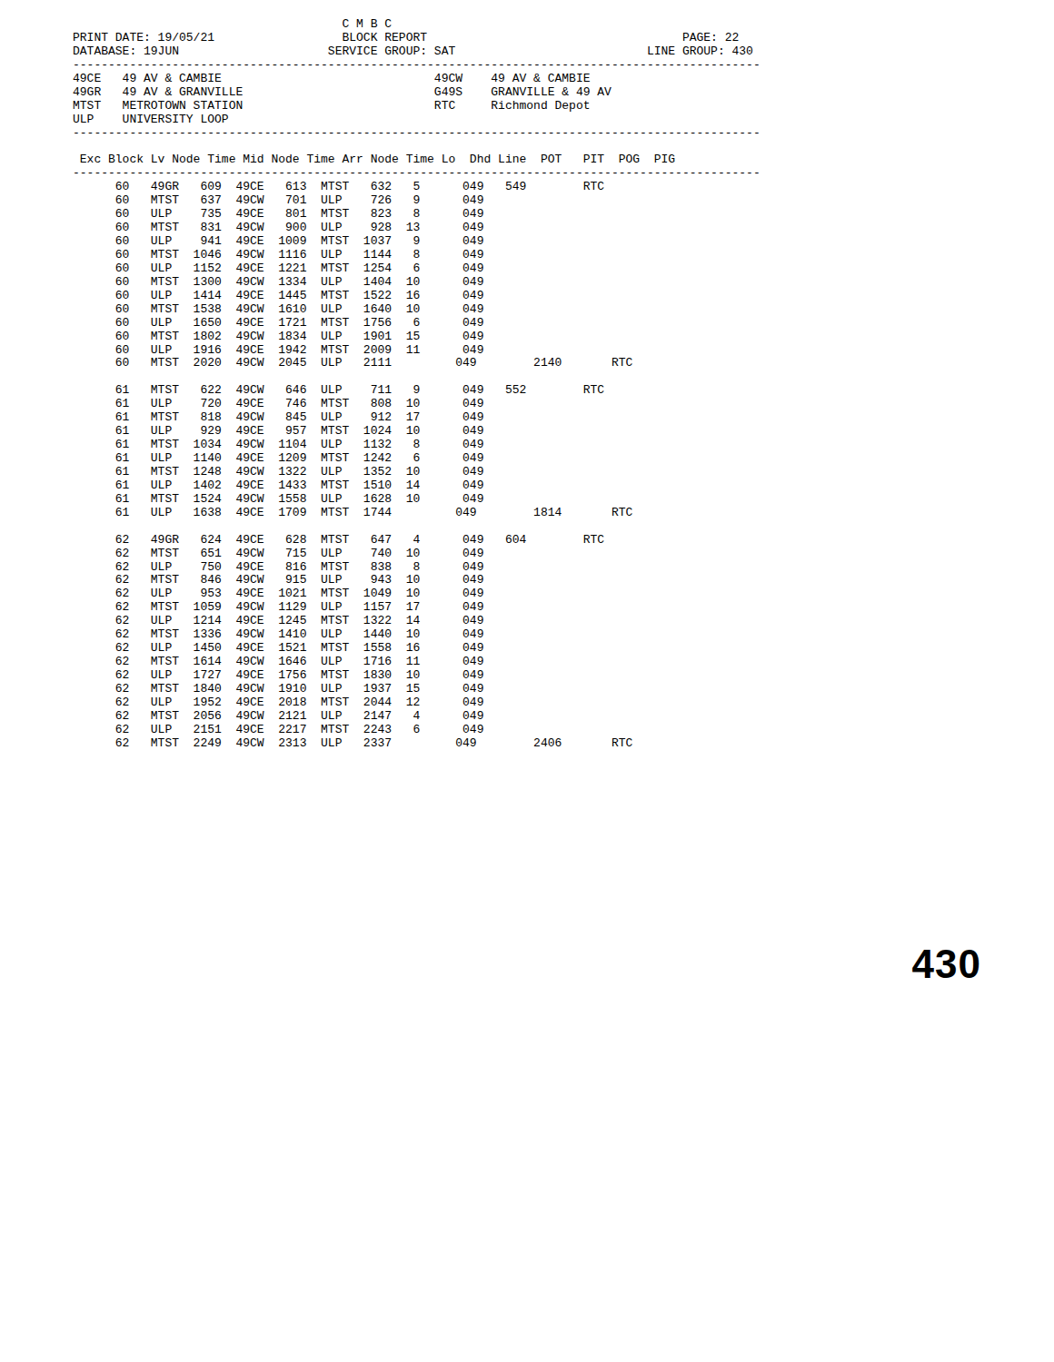C M B C
PRINT DATE: 19/05/21                  BLOCK REPORT                                    PAGE: 22
DATABASE: 19JUN                     SERVICE GROUP: SAT                           LINE GROUP: 430
-------------------------------------------------------------------------------------------------
49CE   49 AV & CAMBIE                              49CW    49 AV & CAMBIE
49GR   49 AV & GRANVILLE                           G49S    GRANVILLE & 49 AV
MTST   METROTOWN STATION                           RTC     Richmond Depot
ULP    UNIVERSITY LOOP
-------------------------------------------------------------------------------------------------

 Exc Block Lv Node Time Mid Node Time Arr Node Time Lo  Dhd Line  POT   PIT  POG  PIG
-------------------------------------------------------------------------------------------------
      60   49GR   609  49CE   613  MTST   632   5      049   549        RTC
      60   MTST   637  49CW   701  ULP    726   9      049
      60   ULP    735  49CE   801  MTST   823   8      049
      60   MTST   831  49CW   900  ULP    928  13      049
      60   ULP    941  49CE  1009  MTST  1037   9      049
      60   MTST  1046  49CW  1116  ULP   1144   8      049
      60   ULP   1152  49CE  1221  MTST  1254   6      049
      60   MTST  1300  49CW  1334  ULP   1404  10      049
      60   ULP   1414  49CE  1445  MTST  1522  16      049
      60   MTST  1538  49CW  1610  ULP   1640  10      049
      60   ULP   1650  49CE  1721  MTST  1756   6      049
      60   MTST  1802  49CW  1834  ULP   1901  15      049
      60   ULP   1916  49CE  1942  MTST  2009  11      049
      60   MTST  2020  49CW  2045  ULP   2111         049        2140       RTC

      61   MTST   622  49CW   646  ULP    711   9      049   552        RTC
      61   ULP    720  49CE   746  MTST   808  10      049
      61   MTST   818  49CW   845  ULP    912  17      049
      61   ULP    929  49CE   957  MTST  1024  10      049
      61   MTST  1034  49CW  1104  ULP   1132   8      049
      61   ULP   1140  49CE  1209  MTST  1242   6      049
      61   MTST  1248  49CW  1322  ULP   1352  10      049
      61   ULP   1402  49CE  1433  MTST  1510  14      049
      61   MTST  1524  49CW  1558  ULP   1628  10      049
      61   ULP   1638  49CE  1709  MTST  1744         049        1814       RTC

      62   49GR   624  49CE   628  MTST   647   4      049   604        RTC
      62   MTST   651  49CW   715  ULP    740  10      049
      62   ULP    750  49CE   816  MTST   838   8      049
      62   MTST   846  49CW   915  ULP    943  10      049
      62   ULP    953  49CE  1021  MTST  1049  10      049
      62   MTST  1059  49CW  1129  ULP   1157  17      049
      62   ULP   1214  49CE  1245  MTST  1322  14      049
      62   MTST  1336  49CW  1410  ULP   1440  10      049
      62   ULP   1450  49CE  1521  MTST  1558  16      049
      62   MTST  1614  49CW  1646  ULP   1716  11      049
      62   ULP   1727  49CE  1756  MTST  1830  10      049
      62   MTST  1840  49CW  1910  ULP   1937  15      049
      62   ULP   1952  49CE  2018  MTST  2044  12      049
      62   MTST  2056  49CW  2121  ULP   2147   4      049
      62   ULP   2151  49CE  2217  MTST  2243   6      049
      62   MTST  2249  49CW  2313  ULP   2337         049        2406       RTC
430